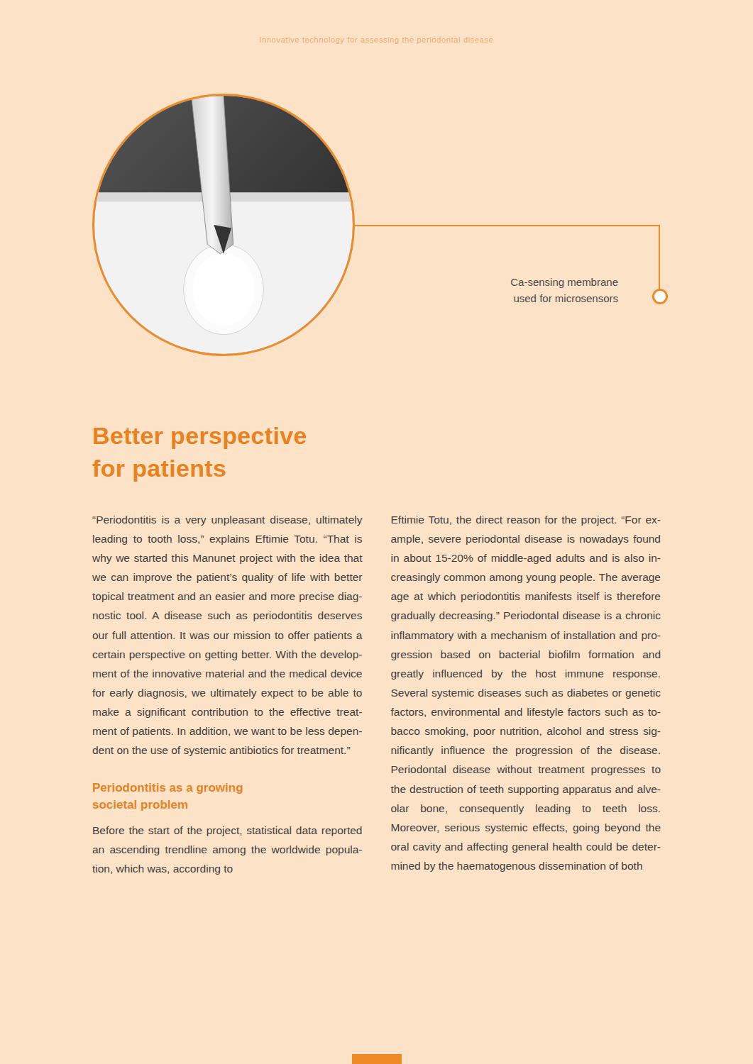Innovative technology for assessing the periodontal disease
Ca-sensing membrane
used for microsensors
Better perspective
for patients
“Periodontitis is a very unpleasant disease, ultimately leading to tooth loss,” explains Eftimie Totu. “That is why we started this Manunet project with the idea that we can improve the patient’s quality of life with better topical treatment and an easier and more precise diagnostic tool. A disease such as periodontitis deserves our full attention. It was our mission to offer patients a certain perspective on getting better. With the development of the innovative material and the medical device for early diagnosis, we ultimately expect to be able to make a significant contribution to the effective treatment of patients. In addition, we want to be less dependent on the use of systemic antibiotics for treatment.”
Periodontitis as a growing
societal problem
Before the start of the project, statistical data reported an ascending trendline among the worldwide population, which was, according to
Eftimie Totu, the direct reason for the project. “For example, severe periodontal disease is nowadays found in about 15-20% of middle-aged adults and is also increasingly common among young people. The average age at which periodontitis manifests itself is therefore gradually decreasing.” Periodontal disease is a chronic inflammatory with a mechanism of installation and progression based on bacterial biofilm formation and greatly influenced by the host immune response. Several systemic diseases such as diabetes or genetic factors, environmental and lifestyle factors such as tobacco smoking, poor nutrition, alcohol and stress significantly influence the progression of the disease. Periodontal disease without treatment progresses to the destruction of teeth supporting apparatus and alveolar bone, consequently leading to teeth loss. Moreover, serious systemic effects, going beyond the oral cavity and affecting general health could be determined by the haematogenous dissemination of both